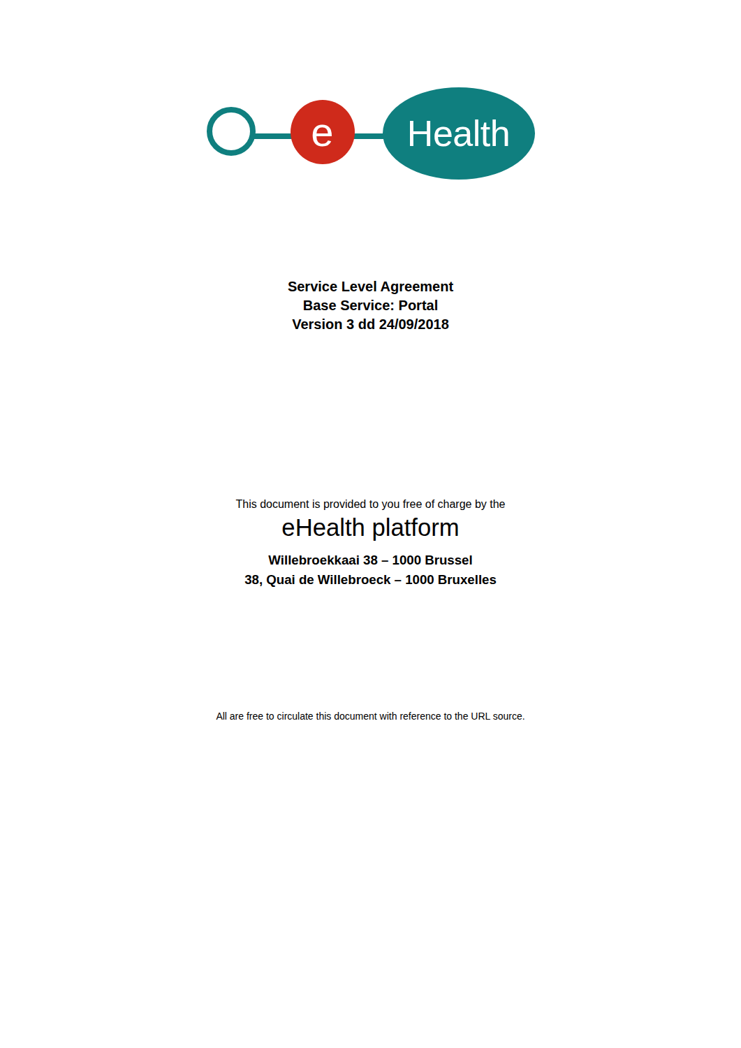e
Health
Service Level Agreement
Base Service: Portal
Version 3 dd 24/09/2018
This document is provided to you free of charge by the
eHealth platform
Willebroekkaai 38 – 1000 Brussel
38, Quai de Willebroeck – 1000 Bruxelles
All are free to circulate this document with reference to the URL source.